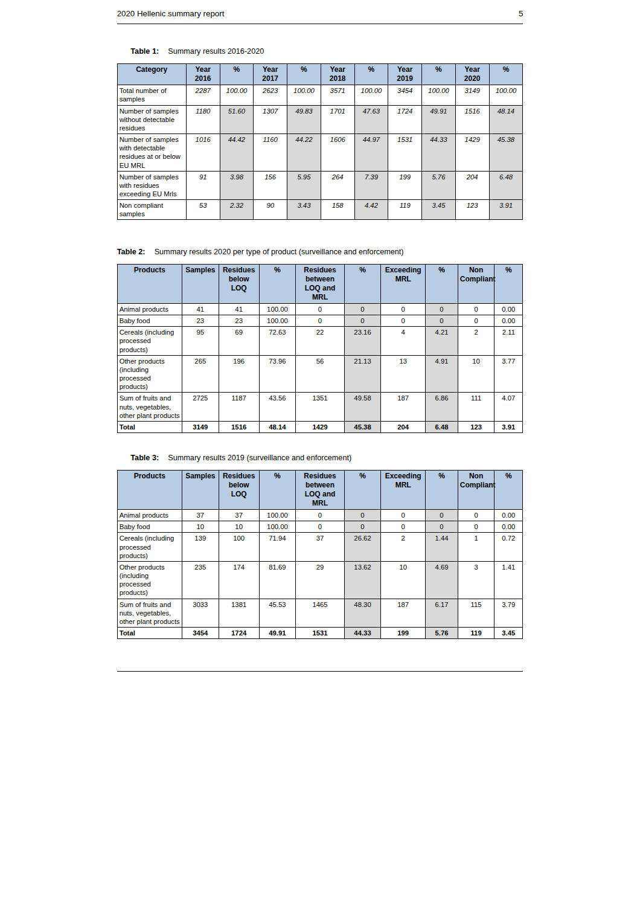2020 Hellenic summary report
5
Table 1: Summary results 2016-2020
| Category | Year 2016 | % | Year 2017 | % | Year 2018 | % | Year 2019 | % | Year 2020 | % |
| --- | --- | --- | --- | --- | --- | --- | --- | --- | --- | --- |
| Total number of samples | 2287 | 100.00 | 2623 | 100.00 | 3571 | 100.00 | 3454 | 100.00 | 3149 | 100.00 |
| Number of samples without detectable residues | 1180 | 51.60 | 1307 | 49.83 | 1701 | 47.63 | 1724 | 49.91 | 1516 | 48.14 |
| Number of samples with detectable residues at or below EU MRL | 1016 | 44.42 | 1160 | 44.22 | 1606 | 44.97 | 1531 | 44.33 | 1429 | 45.38 |
| Number of samples with residues exceeding EU Mrls | 91 | 3.98 | 156 | 5.95 | 264 | 7.39 | 199 | 5.76 | 204 | 6.48 |
| Non compliant samples | 53 | 2.32 | 90 | 3.43 | 158 | 4.42 | 119 | 3.45 | 123 | 3.91 |
Table 2: Summary results 2020 per type of product (surveillance and enforcement)
| Products | Samples | Residues below LOQ | % | Residues between LOQ and MRL | % | Exceeding MRL | % | Non Compliant | % |
| --- | --- | --- | --- | --- | --- | --- | --- | --- | --- |
| Animal products | 41 | 41 | 100.00 | 0 | 0 | 0 | 0 | 0 | 0.00 |
| Baby food | 23 | 23 | 100.00 | 0 | 0 | 0 | 0 | 0 | 0.00 |
| Cereals (including processed products) | 95 | 69 | 72.63 | 22 | 23.16 | 4 | 4.21 | 2 | 2.11 |
| Other products (including processed products) | 265 | 196 | 73.96 | 56 | 21.13 | 13 | 4.91 | 10 | 3.77 |
| Sum of fruits and nuts, vegetables, other plant products | 2725 | 1187 | 43.56 | 1351 | 49.58 | 187 | 6.86 | 111 | 4.07 |
| Total | 3149 | 1516 | 48.14 | 1429 | 45.38 | 204 | 6.48 | 123 | 3.91 |
Table 3: Summary results 2019 (surveillance and enforcement)
| Products | Samples | Residues below LOQ | % | Residues between LOQ and MRL | % | Exceeding MRL | % | Non Compliant | % |
| --- | --- | --- | --- | --- | --- | --- | --- | --- | --- |
| Animal products | 37 | 37 | 100.00 | 0 | 0 | 0 | 0 | 0 | 0.00 |
| Baby food | 10 | 10 | 100.00 | 0 | 0 | 0 | 0 | 0 | 0.00 |
| Cereals (including processed products) | 139 | 100 | 71.94 | 37 | 26.62 | 2 | 1.44 | 1 | 0.72 |
| Other products (including processed products) | 235 | 174 | 81.69 | 29 | 13.62 | 10 | 4.69 | 3 | 1.41 |
| Sum of fruits and nuts, vegetables, other plant products | 3033 | 1381 | 45.53 | 1465 | 48.30 | 187 | 6.17 | 115 | 3.79 |
| Total | 3454 | 1724 | 49.91 | 1531 | 44.33 | 199 | 5.76 | 119 | 3.45 |